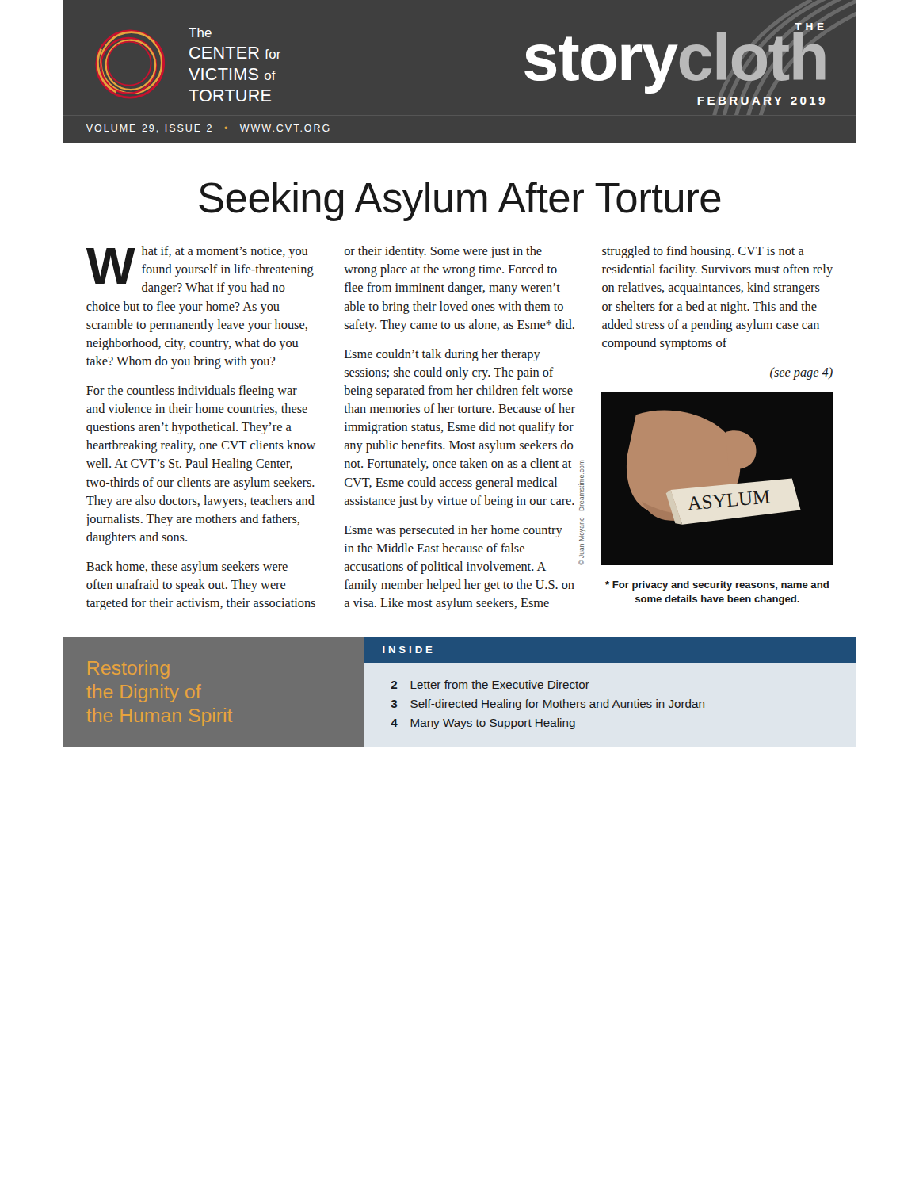The
CENTER for
VICTIMS of
TORTURE
THE
story cloth
FEBRUARY 2019
VOLUME 29, ISSUE 2 • WWW.CVT.ORG
Seeking Asylum After Torture
What if, at a moment’s notice, you found yourself in life-threatening danger? What if you had no choice but to flee your home? As you scramble to permanently leave your house, neighborhood, city, country, what do you take? Whom do you bring with you?
For the countless individuals fleeing war and violence in their home countries, these questions aren’t hypothetical. They’re a heartbreaking reality, one CVT clients know well. At CVT’s St. Paul Healing Center, two-thirds of our clients are asylum seekers. They are also doctors, lawyers, teachers and journalists. They are mothers and fathers, daughters and sons.
Back home, these asylum seekers were often unafraid to speak out. They were targeted for their activism, their associations or their identity. Some were just in the wrong place at the wrong time. Forced to flee from imminent danger, many weren’t able to bring their loved ones with them to safety. They came to us alone, as Esme* did.
Esme couldn’t talk during her therapy sessions; she could only cry. The pain of being separated from her children felt worse than memories of her torture. Because of her immigration status, Esme did not qualify for any public benefits. Most asylum seekers do not. Fortunately, once taken on as a client at CVT, Esme could access general medical assistance just by virtue of being in our care.
Esme was persecuted in her home country in the Middle East because of false accusations of political involvement. A family member helped her get to the U.S. on a visa. Like most asylum seekers, Esme struggled to find housing. CVT is not a residential facility. Survivors must often rely on relatives, acquaintances, kind strangers or shelters for a bed at night. This and the added stress of a pending asylum case can compound symptoms of
(see page 4)
ASYLUM
© Juan Moyano | Dreamstime.com
* For privacy and security reasons, name and some details have been changed.
Restoring
the Dignity of
the Human Spirit
INSIDE
| 2 | Letter from the Executive Director |
| 3 | Self-directed Healing for Mothers and Aunties in Jordan |
| 4 | Many Ways to Support Healing |